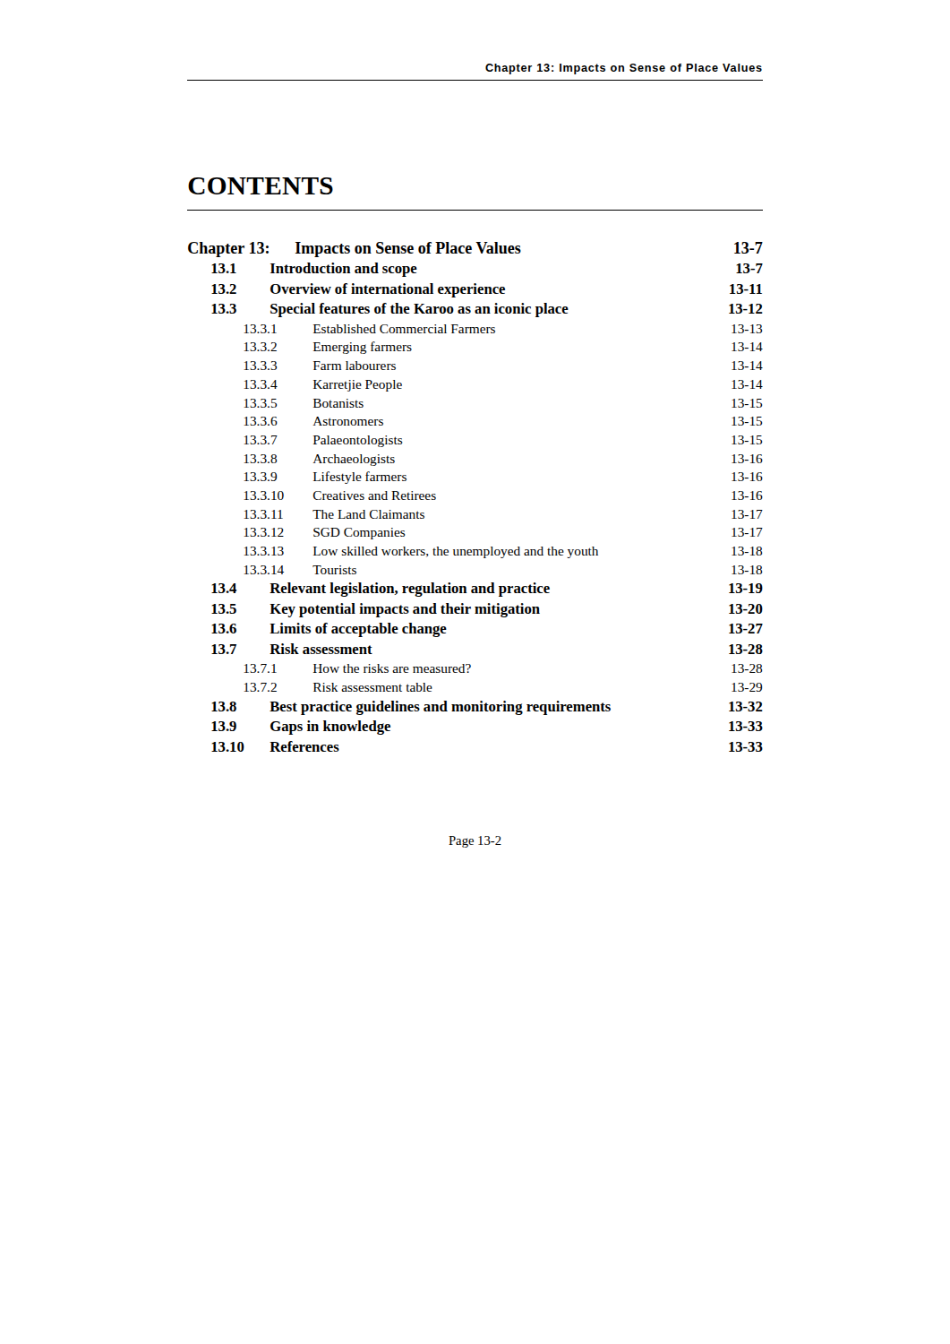Chapter 13: Impacts on Sense of Place Values
Contents
Chapter 13: Impacts on Sense of Place Values 13-7
13.1 Introduction and scope 13-7
13.2 Overview of international experience 13-11
13.3 Special features of the Karoo as an iconic place 13-12
13.3.1 Established Commercial Farmers 13-13
13.3.2 Emerging farmers 13-14
13.3.3 Farm labourers 13-14
13.3.4 Karretjie People 13-14
13.3.5 Botanists 13-15
13.3.6 Astronomers 13-15
13.3.7 Palaeontologists 13-15
13.3.8 Archaeologists 13-16
13.3.9 Lifestyle farmers 13-16
13.3.10 Creatives and Retirees 13-16
13.3.11 The Land Claimants 13-17
13.3.12 SGD Companies 13-17
13.3.13 Low skilled workers, the unemployed and the youth 13-18
13.3.14 Tourists 13-18
13.4 Relevant legislation, regulation and practice 13-19
13.5 Key potential impacts and their mitigation 13-20
13.6 Limits of acceptable change 13-27
13.7 Risk assessment 13-28
13.7.1 How the risks are measured? 13-28
13.7.2 Risk assessment table 13-29
13.8 Best practice guidelines and monitoring requirements 13-32
13.9 Gaps in knowledge 13-33
13.10 References 13-33
Page 13-2